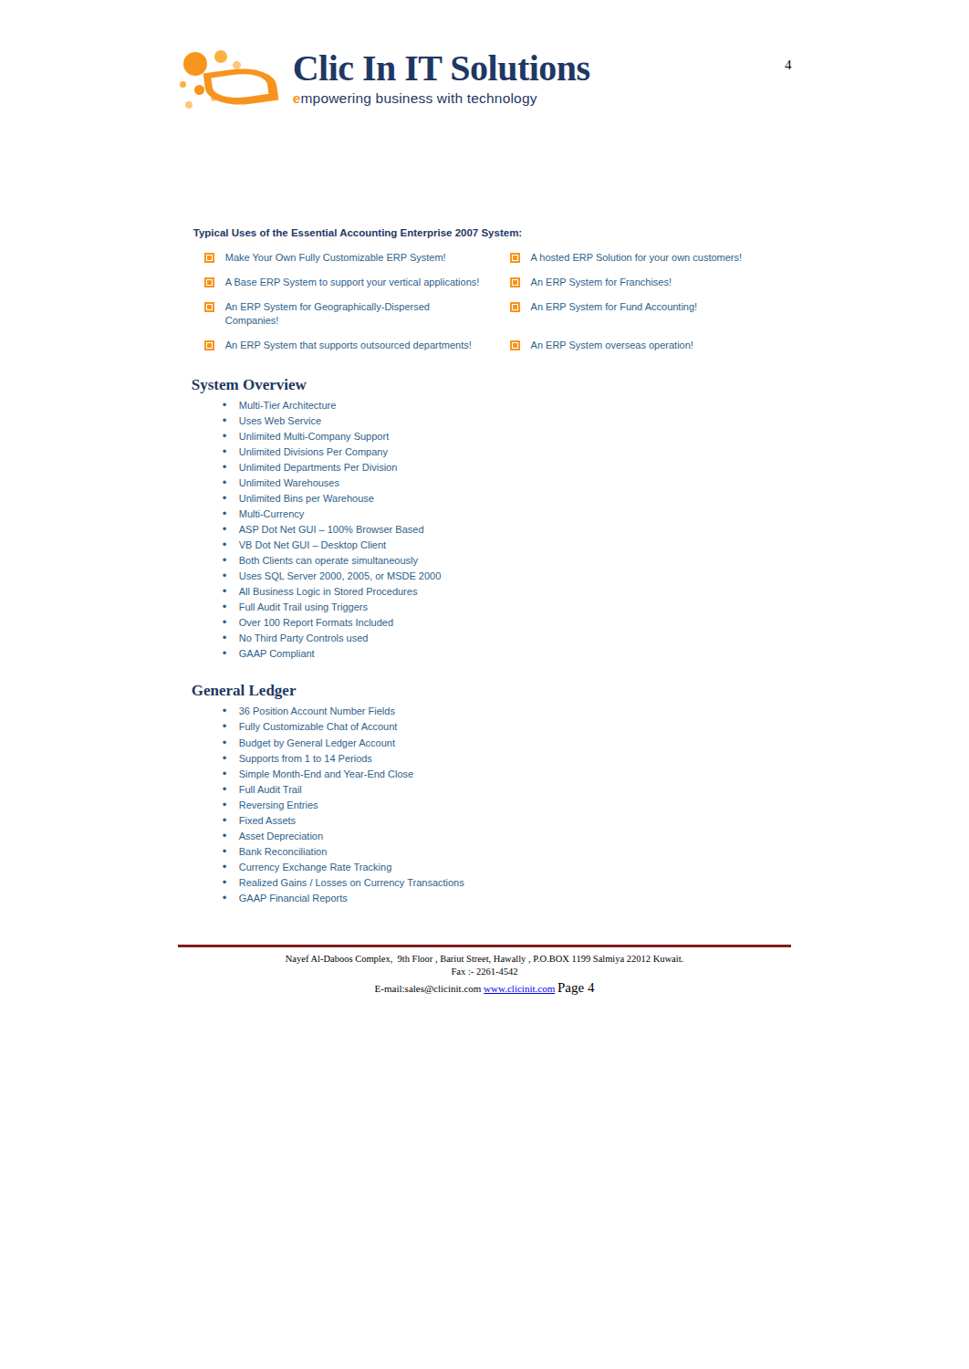4
Clic In IT Solutions
empowering business with technology
Typical Uses of the Essential Accounting Enterprise 2007 System:
Make Your Own Fully Customizable ERP System!
A hosted ERP Solution for your own customers!
A Base ERP System to support your vertical applications!
An ERP System for Franchises!
An ERP System for Geographically-Dispersed Companies!
An ERP System for Fund Accounting!
An ERP System that supports outsourced departments!
An ERP System overseas operation!
System Overview
Multi-Tier Architecture
Uses Web Service
Unlimited Multi-Company Support
Unlimited Divisions Per Company
Unlimited Departments Per Division
Unlimited Warehouses
Unlimited Bins per Warehouse
Multi-Currency
ASP Dot Net GUI – 100% Browser Based
VB Dot Net GUI – Desktop Client
Both Clients can operate simultaneously
Uses SQL Server 2000, 2005, or MSDE 2000
All Business Logic in Stored Procedures
Full Audit Trail using Triggers
Over 100 Report Formats Included
No Third Party Controls used
GAAP Compliant
General Ledger
36 Position Account Number Fields
Fully Customizable Chat of Account
Budget by General Ledger Account
Supports from 1 to 14 Periods
Simple Month-End and Year-End Close
Full Audit Trail
Reversing Entries
Fixed Assets
Asset Depreciation
Bank Reconciliation
Currency Exchange Rate Tracking
Realized Gains / Losses on Currency Transactions
GAAP Financial Reports
Nayef Al-Daboos Complex, 9th Floor , Bariut Street, Hawally , P.O.BOX 1199 Salmiya 22012 Kuwait.
Fax :- 2261-4542
E-mail:sales@clicinit.com www.clicinit.com Page 4